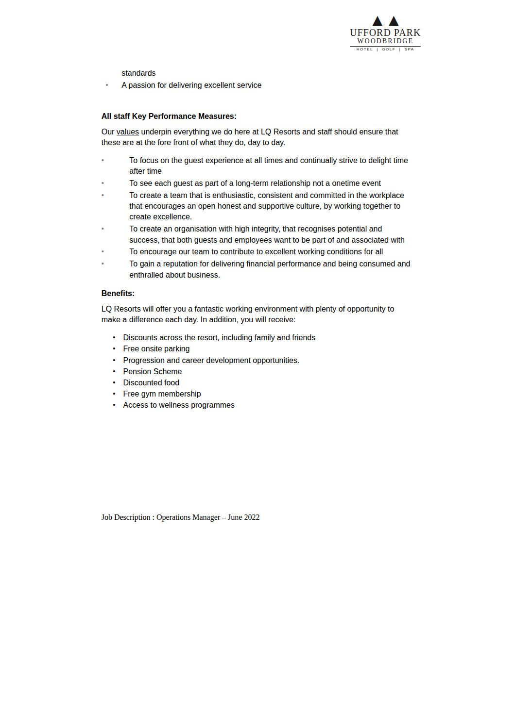▲▲
UFFORD PARK
WOODBRIDGE
HOTEL | GOLF | SPA
standards
A passion for delivering excellent service
All staff Key Performance Measures:
Our values underpin everything we do here at LQ Resorts and staff should ensure that these are at the fore front of what they do, day to day.
To focus on the guest experience at all times and continually strive to delight time after time
To see each guest as part of a long-term relationship not a onetime event
To create a team that is enthusiastic, consistent and committed in the workplace that encourages an open honest and supportive culture, by working together to create excellence.
To create an organisation with high integrity, that recognises potential and success, that both guests and employees want to be part of and associated with
To encourage our team to contribute to excellent working conditions for all
To gain a reputation for delivering financial performance and being consumed and enthralled about business.
Benefits:
LQ Resorts will offer you a fantastic working environment with plenty of opportunity to make a difference each day. In addition, you will receive:
Discounts across the resort, including family and friends
Free onsite parking
Progression and career development opportunities.
Pension Scheme
Discounted food
Free gym membership
Access to wellness programmes
Job Description : Operations Manager – June 2022